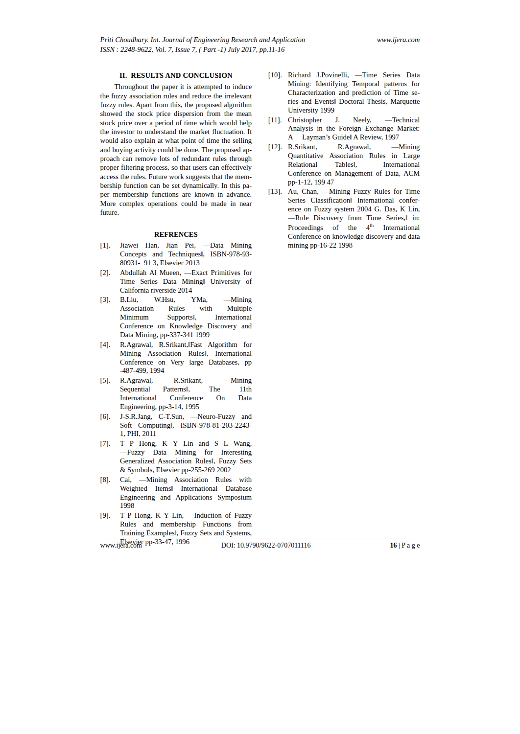Priti Choudhary. Int. Journal of Engineering Research and Application www.ijera.com
ISSN : 2248-9622, Vol. 7, Issue 7, ( Part -1) July 2017, pp.11-16
II. RESULTS AND CONCLUSION
Throughout the paper it is attempted to induce the fuzzy association rules and reduce the irrelevant fuzzy rules. Apart from this, the proposed algorithm showed the stock price dispersion from the mean stock price over a period of time which would help the investor to understand the market fluctuation. It would also explain at what point of time the selling and buying activity could be done. The proposed approach can remove lots of redundant rules through proper filtering process, so that users can effectively access the rules. Future work suggests that the membership function can be set dynamically. In this paper membership functions are known in advance. More complex operations could be made in near future.
REFRENCES
[1]. Jiawei Han, Jian Pei, ―Data Mining Concepts and Techniques‖, ISBN-978-93-80931- 91 3, Elsevier 2013
[2]. Abdullah Al Mueen, ―Exact Primitives for Time Series Data Mining‖ University of California riverside 2014
[3]. B.Liu, W.Hsu, YMa, ―Mining Association Rules with Multiple Minimum Supports‖, International Conference on Knowledge Discovery and Data Mining, pp-337-341 1999
[4]. R.Agrawal, R.Srikant,‖Fast Algorithm for Mining Association Rules‖, International Conference on Very large Databases, pp -487-499, 1994
[5]. R.Agrawal, R.Srikant, ―Mining Sequential Patterns‖, The 11th International Conference On Data Engineering, pp-3-14, 1995
[6]. J-S.R.Jang, C-T.Sun, ―Neuro-Fuzzy and Soft Computing‖, ISBN-978-81-203-2243-1, PHI, 2011
[7]. T P Hong, K Y Lin and S L Wang, ―Fuzzy Data Mining for Interesting Generalized Association Rules‖, Fuzzy Sets & Symbols, Elsevier pp-255-269 2002
[8]. Cai, ―Mining Association Rules with Weighted Items‖ International Database Engineering and Applications Symposium 1998
[9]. T P Hong, K Y Lin, ―Induction of Fuzzy Rules and membership Functions from Training Examples‖, Fuzzy Sets and Systems, Elsevier pp-33-47, 1996
[10]. Richard J.Povinelli, ―Time Series Data Mining: Identifying Temporal patterns for Characterization and prediction of Time series and Events‖ Doctoral Thesis, Marquette University 1999
[11]. Christopher J. Neely, ―Technical Analysis in the Foreign Exchange Market: A Layman’s Guide‖ A Review, 1997
[12]. R.Srikant, R.Agrawal, ―Mining Quantitative Association Rules in Large Relational Tables‖, International Conference on Management of Data, ACM pp-1-12, 199 47
[13]. Au, Chan, ―Mining Fuzzy Rules for Time Series Classification‖ International conference on Fuzzy system 2004 G. Das, K Lin, ―Rule Discovery from Time Series,‖ in: Proceedings of the 4th International Conference on knowledge discovery and data mining pp-16-22 1998
www.ijera.com DOI: 10.9790/9622-0707011116 16 | P a g e